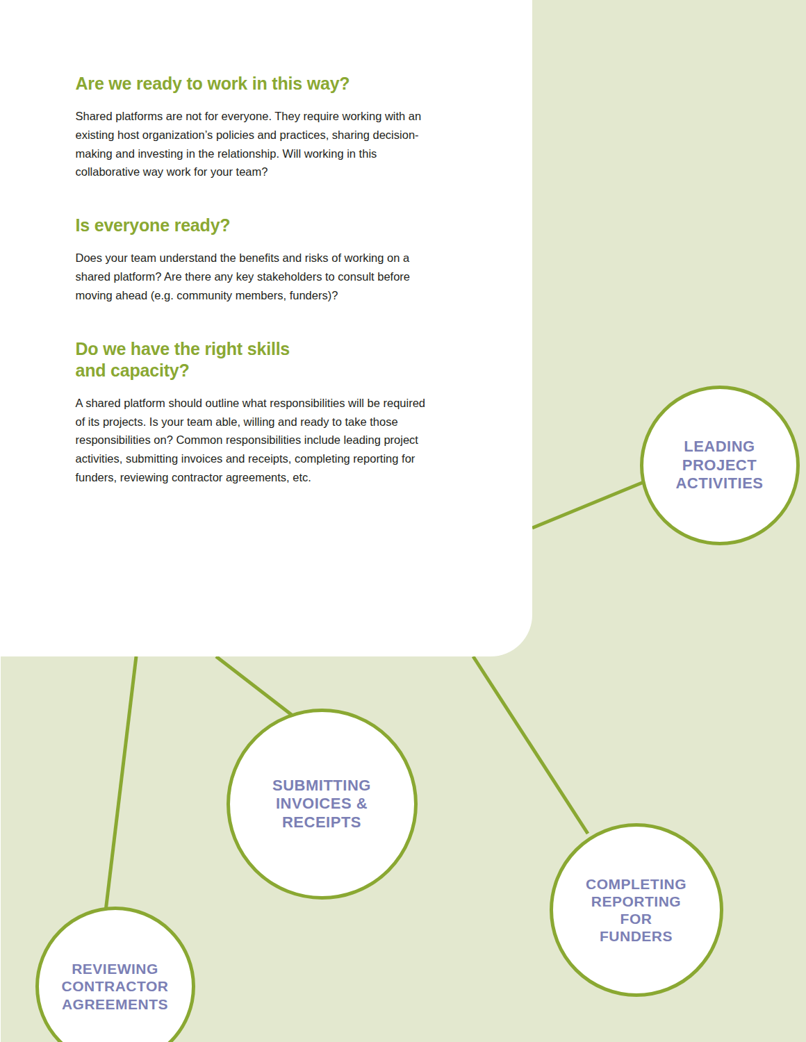Are we ready to work in this way?
Shared platforms are not for everyone. They require working with an existing host organization’s policies and practices, sharing decision-making and investing in the relationship. Will working in this collaborative way work for your team?
Is everyone ready?
Does your team understand the benefits and risks of working on a shared platform? Are there any key stakeholders to consult before moving ahead (e.g. community members, funders)?
Do we have the right skills
and capacity?
A shared platform should outline what responsibilities will be required of its projects. Is your team able, willing and ready to take those responsibilities on? Common responsibilities include leading project activities, submitting invoices and receipts, completing reporting for funders, reviewing contractor agreements, etc.
Leading
Project
Activities
Submitting
Invoices &
Receipts
Completing
Reporting
for
Funders
Reviewing
Contractor
Agreements